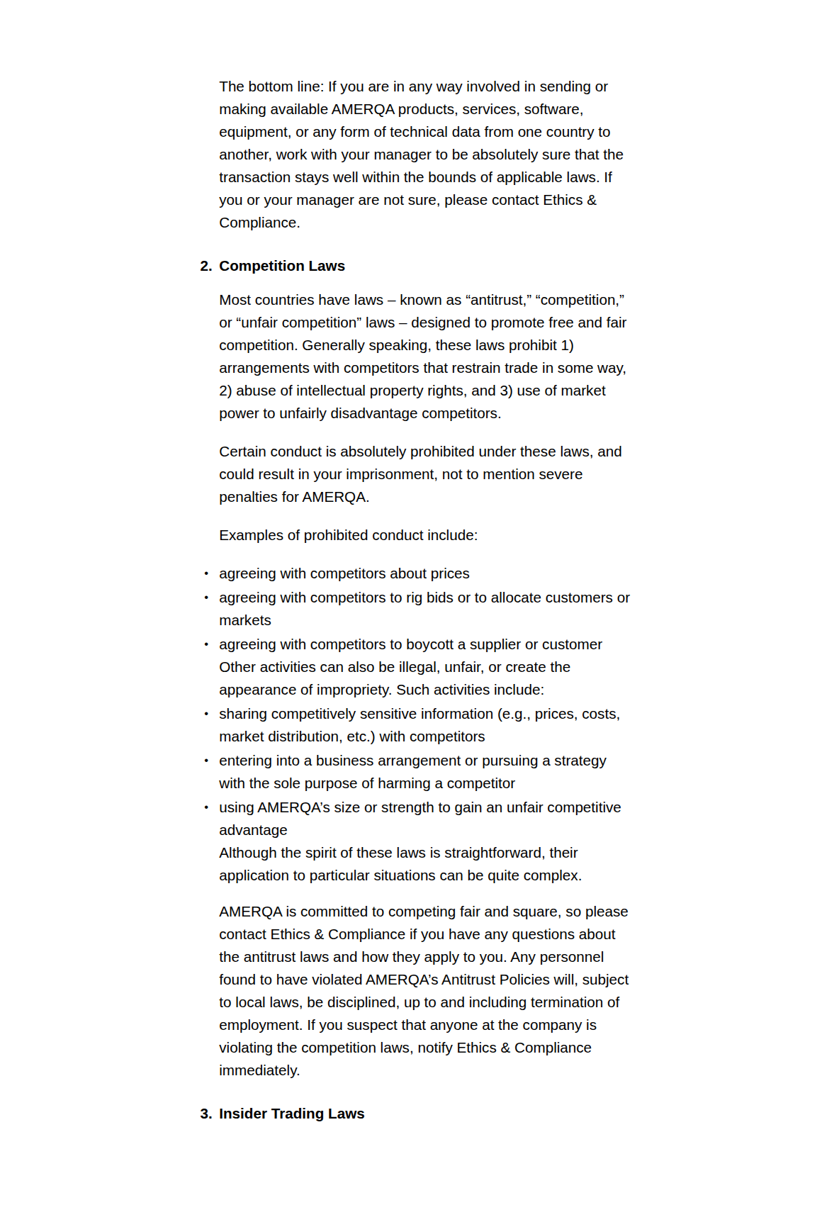The bottom line: If you are in any way involved in sending or making available AMERQA products, services, software, equipment, or any form of technical data from one country to another, work with your manager to be absolutely sure that the transaction stays well within the bounds of applicable laws. If you or your manager are not sure, please contact Ethics & Compliance.
2. Competition Laws
Most countries have laws – known as “antitrust,” “competition,” or “unfair competition” laws – designed to promote free and fair competition. Generally speaking, these laws prohibit 1) arrangements with competitors that restrain trade in some way, 2) abuse of intellectual property rights, and 3) use of market power to unfairly disadvantage competitors.
Certain conduct is absolutely prohibited under these laws, and could result in your imprisonment, not to mention severe penalties for AMERQA.
Examples of prohibited conduct include:
agreeing with competitors about prices
agreeing with competitors to rig bids or to allocate customers or markets
agreeing with competitors to boycott a supplier or customer
Other activities can also be illegal, unfair, or create the appearance of impropriety. Such activities include:
sharing competitively sensitive information (e.g., prices, costs, market distribution, etc.) with competitors
entering into a business arrangement or pursuing a strategy with the sole purpose of harming a competitor
using AMERQA’s size or strength to gain an unfair competitive advantage
Although the spirit of these laws is straightforward, their application to particular situations can be quite complex.
AMERQA is committed to competing fair and square, so please contact Ethics & Compliance if you have any questions about the antitrust laws and how they apply to you. Any personnel found to have violated AMERQA’s Antitrust Policies will, subject to local laws, be disciplined, up to and including termination of employment. If you suspect that anyone at the company is violating the competition laws, notify Ethics & Compliance immediately.
3. Insider Trading Laws